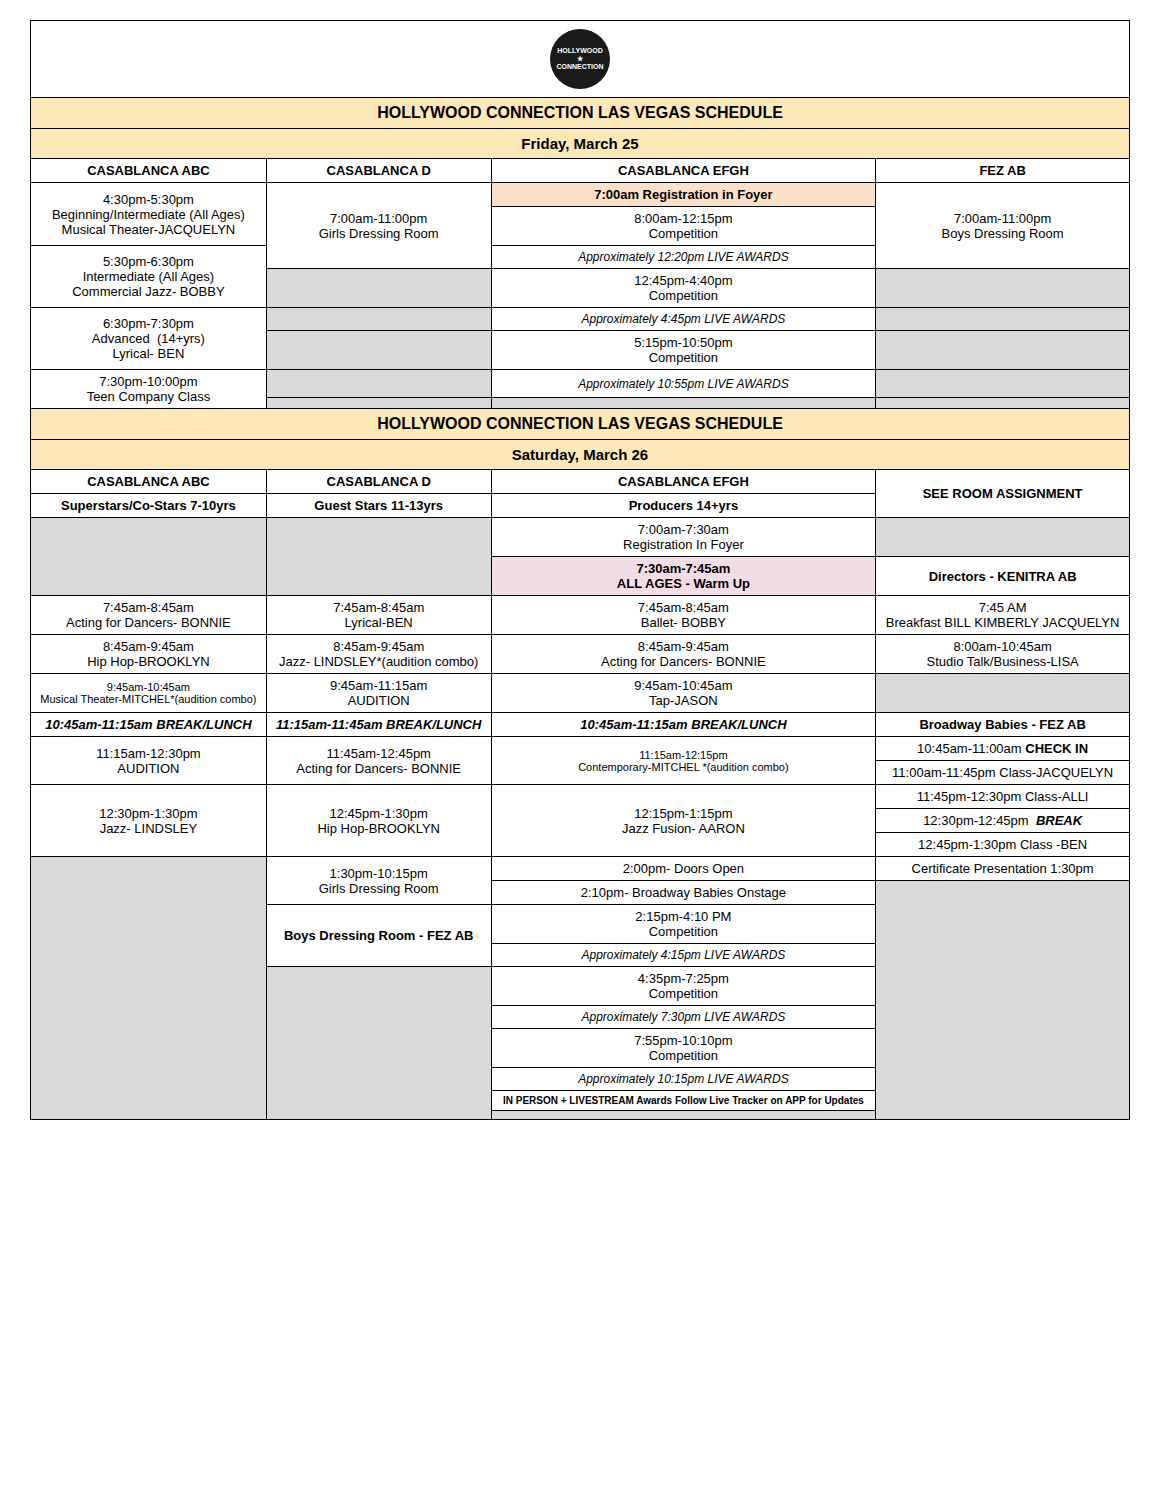| HOLLYWOOD ★ CONNECTION |
| HOLLYWOOD CONNECTION LAS VEGAS SCHEDULE |
| Friday, March 25 |
| CASABLANCA ABC | CASABLANCA D | CASABLANCA EFGH | FEZ AB |
| 4:30pm-5:30pm Beginning/Intermediate (All Ages) Musical Theater-JACQUELYN | 7:00am-11:00pm Girls Dressing Room | 7:00am Registration in Foyer | 7:00am-11:00pm Boys Dressing Room |
| 8:00am-12:15pm Competition |
| 5:30pm-6:30pm Intermediate (All Ages) Commercial Jazz- BOBBY | Approximately 12:20pm LIVE AWARDS |
| | 12:45pm-4:40pm Competition | |
| 6:30pm-7:30pm Advanced (14+yrs) Lyrical- BEN | | Approximately 4:45pm LIVE AWARDS | |
| | 5:15pm-10:50pm Competition | |
| 7:30pm-10:00pm Teen Company Class | | Approximately 10:55pm LIVE AWARDS | |
| HOLLYWOOD CONNECTION LAS VEGAS SCHEDULE |
| Saturday, March 26 |
| CASABLANCA ABC | CASABLANCA D | CASABLANCA EFGH | SEE ROOM ASSIGNMENT |
| Superstars/Co-Stars 7-10yrs | Guest Stars 11-13yrs | Producers 14+yrs |
| | | 7:00am-7:30am Registration In Foyer | |
| 7:30am-7:45am ALL AGES - Warm Up | Directors - KENITRA AB |
| 7:45am-8:45am Acting for Dancers- BONNIE | 7:45am-8:45am Lyrical-BEN | 7:45am-8:45am Ballet- BOBBY | 7:45 AM Breakfast BILL KIMBERLY JACQUELYN |
| 8:45am-9:45am Hip Hop-BROOKLYN | 8:45am-9:45am Jazz- LINDSLEY*(audition combo) | 8:45am-9:45am Acting for Dancers- BONNIE | 8:00am-10:45am Studio Talk/Business-LISA |
| 9:45am-10:45am Musical Theater-MITCHEL*(audition combo) | 9:45am-11:15am AUDITION | 9:45am-10:45am Tap-JASON |
| 10:45am-11:15am BREAK/LUNCH | 11:15am-11:45am BREAK/LUNCH | 10:45am-11:15am BREAK/LUNCH | Broadway Babies - FEZ AB |
| 11:15am-12:30pm AUDITION | 11:45am-12:45pm Acting for Dancers- BONNIE | 11:15am-12:15pm Contemporary-MITCHEL *(audition combo) | 10:45am-11:00am CHECK IN |
| 11:00am-11:45pm Class-JACQUELYN |
| 12:30pm-1:30pm Jazz- LINDSLEY | 12:45pm-1:30pm Hip Hop-BROOKLYN | 12:15pm-1:15pm Jazz Fusion- AARON | 11:45pm-12:30pm Class-ALLI |
| 12:30pm-12:45pm BREAK |
| 12:45pm-1:30pm Class -BEN |
| | 1:30pm-10:15pm Girls Dressing Room | 2:00pm- Doors Open | Certificate Presentation 1:30pm |
| 2:10pm- Broadway Babies Onstage | |
| Boys Dressing Room - FEZ AB | 2:15pm-4:10 PM Competition |
| Approximately 4:15pm LIVE AWARDS |
| | 4:35pm-7:25pm Competition |
| Approximately 7:30pm LIVE AWARDS |
| 7:55pm-10:10pm Competition |
| Approximately 10:15pm LIVE AWARDS |
| IN PERSON + LIVESTREAM Awards Follow Live Tracker on APP for Updates |